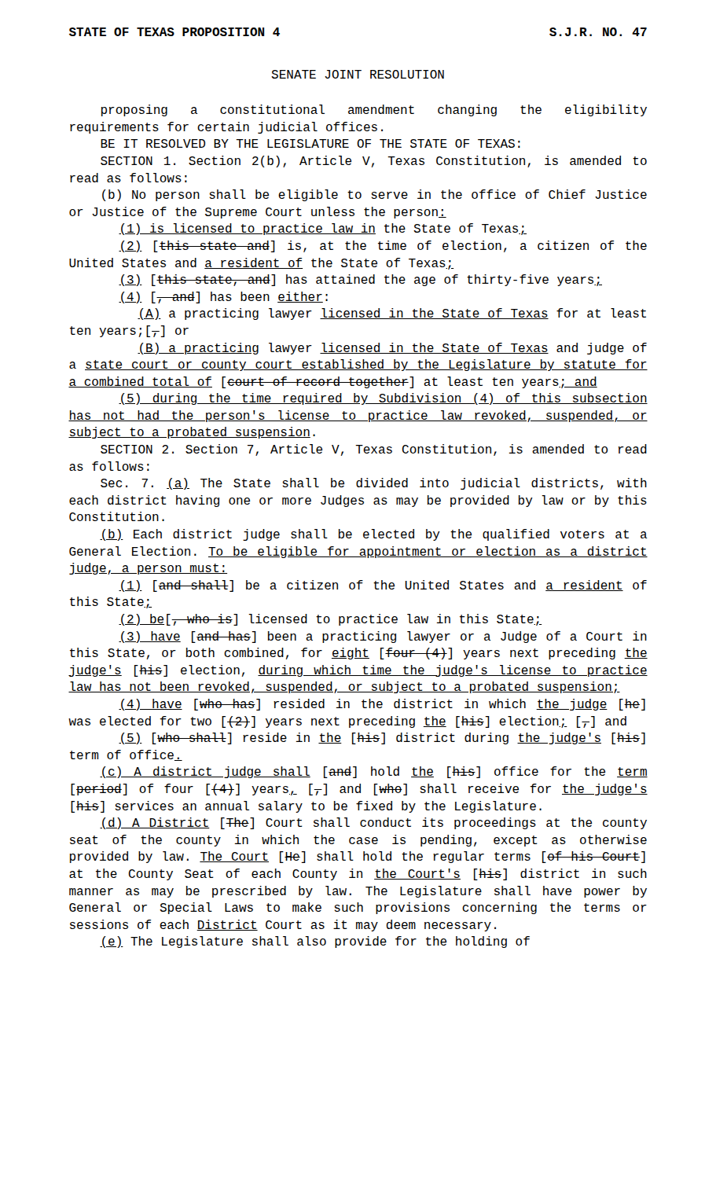State of Texas Proposition 4 S.J.R. No. 47
Senate Joint Resolution
proposing a constitutional amendment changing the eligibility requirements for certain judicial offices.
BE IT RESOLVED BY THE LEGISLATURE OF THE STATE OF TEXAS:
SECTION 1. Section 2(b), Article V, Texas Constitution, is amended to read as follows:
(b) No person shall be eligible to serve in the office of Chief Justice or Justice of the Supreme Court unless the person:
(1) is licensed to practice law in the State of Texas;
(2) [this state and] is, at the time of election, a citizen of the United States and a resident of the State of Texas;
(3) [this state, and] has attained the age of thirty-five years;
(4) [, and] has been either:
(A) a practicing lawyer licensed in the State of Texas for at least ten years;[,] or
(B) a practicing lawyer licensed in the State of Texas and judge of a state court or county court established by the Legislature by statute for a combined total of [court of record together] at least ten years; and
(5) during the time required by Subdivision (4) of this subsection has not had the person's license to practice law revoked, suspended, or subject to a probated suspension.
SECTION 2. Section 7, Article V, Texas Constitution, is amended to read as follows:
Sec. 7. (a) The State shall be divided into judicial districts, with each district having one or more Judges as may be provided by law or by this Constitution.
(b) Each district judge shall be elected by the qualified voters at a General Election. To be eligible for appointment or election as a district judge, a person must:
(1) [and shall] be a citizen of the United States and a resident of this State;
(2) be[, who is] licensed to practice law in this State;
(3) have [and has] been a practicing lawyer or a Judge of a Court in this State, or both combined, for eight [four (4)] years next preceding the judge's [his] election, during which time the judge's license to practice law has not been revoked, suspended, or subject to a probated suspension;
(4) have [who has] resided in the district in which the judge [he] was elected for two [(2)] years next preceding the [his] election; [,] and
(5) [who shall] reside in the [his] district during the judge's [his] term of office.
(c) A district judge shall [and] hold the [his] office for the term [period] of four [(4)] years, [,] and [who] shall receive for the judge's [his] services an annual salary to be fixed by the Legislature.
(d) A District [The] Court shall conduct its proceedings at the county seat of the county in which the case is pending, except as otherwise provided by law. The Court [He] shall hold the regular terms [of his Court] at the County Seat of each County in the Court's [his] district in such manner as may be prescribed by law. The Legislature shall have power by General or Special Laws to make such provisions concerning the terms or sessions of each District Court as it may deem necessary.
(e) The Legislature shall also provide for the holding of